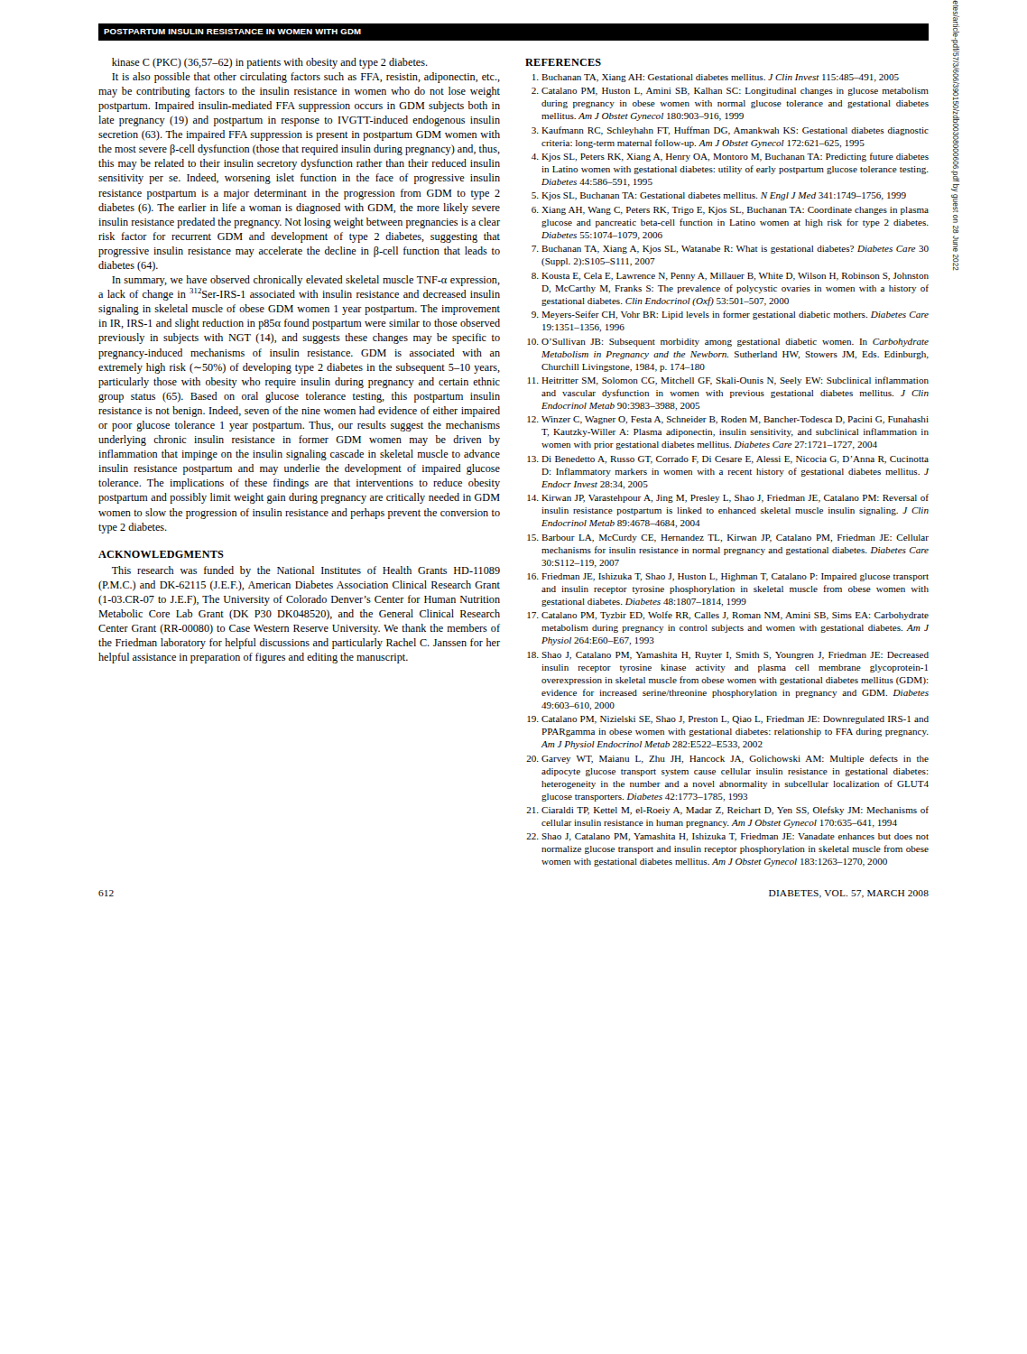Postpartum insulin resistance in women with GDM
kinase C (PKC) (36,57–62) in patients with obesity and type 2 diabetes.
It is also possible that other circulating factors such as FFA, resistin, adiponectin, etc., may be contributing factors to the insulin resistance in women who do not lose weight postpartum. Impaired insulin-mediated FFA suppression occurs in GDM subjects both in late pregnancy (19) and postpartum in response to IVGTT-induced endogenous insulin secretion (63). The impaired FFA suppression is present in postpartum GDM women with the most severe β-cell dysfunction (those that required insulin during pregnancy) and, thus, this may be related to their insulin secretory dysfunction rather than their reduced insulin sensitivity per se. Indeed, worsening islet function in the face of progressive insulin resistance postpartum is a major determinant in the progression from GDM to type 2 diabetes (6). The earlier in life a woman is diagnosed with GDM, the more likely severe insulin resistance predated the pregnancy. Not losing weight between pregnancies is a clear risk factor for recurrent GDM and development of type 2 diabetes, suggesting that progressive insulin resistance may accelerate the decline in β-cell function that leads to diabetes (64).
In summary, we have observed chronically elevated skeletal muscle TNF-α expression, a lack of change in 312Ser-IRS-1 associated with insulin resistance and decreased insulin signaling in skeletal muscle of obese GDM women 1 year postpartum. The improvement in IR, IRS-1 and slight reduction in p85α found postpartum were similar to those observed previously in subjects with NGT (14), and suggests these changes may be specific to pregnancy-induced mechanisms of insulin resistance. GDM is associated with an extremely high risk (∼50%) of developing type 2 diabetes in the subsequent 5–10 years, particularly those with obesity who require insulin during pregnancy and certain ethnic group status (65). Based on oral glucose tolerance testing, this postpartum insulin resistance is not benign. Indeed, seven of the nine women had evidence of either impaired or poor glucose tolerance 1 year postpartum. Thus, our results suggest the mechanisms underlying chronic insulin resistance in former GDM women may be driven by inflammation that impinge on the insulin signaling cascade in skeletal muscle to advance insulin resistance postpartum and may underlie the development of impaired glucose tolerance. The implications of these findings are that interventions to reduce obesity postpartum and possibly limit weight gain during pregnancy are critically needed in GDM women to slow the progression of insulin resistance and perhaps prevent the conversion to type 2 diabetes.
ACKNOWLEDGMENTS
This research was funded by the National Institutes of Health Grants HD-11089 (P.M.C.) and DK-62115 (J.E.F.), American Diabetes Association Clinical Research Grant (1-03.CR-07 to J.E.F), The University of Colorado Denver’s Center for Human Nutrition Metabolic Core Lab Grant (DK P30 DK048520), and the General Clinical Research Center Grant (RR-00080) to Case Western Reserve University. We thank the members of the Friedman laboratory for helpful discussions and particularly Rachel C. Janssen for her helpful assistance in preparation of figures and editing the manuscript.
REFERENCES
Buchanan TA, Xiang AH: Gestational diabetes mellitus. J Clin Invest 115:485–491, 2005
Catalano PM, Huston L, Amini SB, Kalhan SC: Longitudinal changes in glucose metabolism during pregnancy in obese women with normal glucose tolerance and gestational diabetes mellitus. Am J Obstet Gynecol 180:903–916, 1999
Kaufmann RC, Schleyhahn FT, Huffman DG, Amankwah KS: Gestational diabetes diagnostic criteria: long-term maternal follow-up. Am J Obstet Gynecol 172:621–625, 1995
Kjos SL, Peters RK, Xiang A, Henry OA, Montoro M, Buchanan TA: Predicting future diabetes in Latino women with gestational diabetes: utility of early postpartum glucose tolerance testing. Diabetes 44:586–591, 1995
Kjos SL, Buchanan TA: Gestational diabetes mellitus. N Engl J Med 341:1749–1756, 1999
Xiang AH, Wang C, Peters RK, Trigo E, Kjos SL, Buchanan TA: Coordinate changes in plasma glucose and pancreatic beta-cell function in Latino women at high risk for type 2 diabetes. Diabetes 55:1074–1079, 2006
Buchanan TA, Xiang A, Kjos SL, Watanabe R: What is gestational diabetes? Diabetes Care 30 (Suppl. 2):S105–S111, 2007
Kousta E, Cela E, Lawrence N, Penny A, Millauer B, White D, Wilson H, Robinson S, Johnston D, McCarthy M, Franks S: The prevalence of polycystic ovaries in women with a history of gestational diabetes. Clin Endocrinol (Oxf) 53:501–507, 2000
Meyers-Seifer CH, Vohr BR: Lipid levels in former gestational diabetic mothers. Diabetes Care 19:1351–1356, 1996
O’Sullivan JB: Subsequent morbidity among gestational diabetic women. In Carbohydrate Metabolism in Pregnancy and the Newborn. Sutherland HW, Stowers JM, Eds. Edinburgh, Churchill Livingstone, 1984, p. 174–180
Heitritter SM, Solomon CG, Mitchell GF, Skali-Ounis N, Seely EW: Subclinical inflammation and vascular dysfunction in women with previous gestational diabetes mellitus. J Clin Endocrinol Metab 90:3983–3988, 2005
Winzer C, Wagner O, Festa A, Schneider B, Roden M, Bancher-Todesca D, Pacini G, Funahashi T, Kautzky-Willer A: Plasma adiponectin, insulin sensitivity, and subclinical inflammation in women with prior gestational diabetes mellitus. Diabetes Care 27:1721–1727, 2004
Di Benedetto A, Russo GT, Corrado F, Di Cesare E, Alessi E, Nicocia G, D’Anna R, Cucinotta D: Inflammatory markers in women with a recent history of gestational diabetes mellitus. J Endocr Invest 28:34, 2005
Kirwan JP, Varastehpour A, Jing M, Presley L, Shao J, Friedman JE, Catalano PM: Reversal of insulin resistance postpartum is linked to enhanced skeletal muscle insulin signaling. J Clin Endocrinol Metab 89:4678–4684, 2004
Barbour LA, McCurdy CE, Hernandez TL, Kirwan JP, Catalano PM, Friedman JE: Cellular mechanisms for insulin resistance in normal pregnancy and gestational diabetes. Diabetes Care 30:S112–119, 2007
Friedman JE, Ishizuka T, Shao J, Huston L, Highman T, Catalano P: Impaired glucose transport and insulin receptor tyrosine phosphorylation in skeletal muscle from obese women with gestational diabetes. Diabetes 48:1807–1814, 1999
Catalano PM, Tyzbir ED, Wolfe RR, Calles J, Roman NM, Amini SB, Sims EA: Carbohydrate metabolism during pregnancy in control subjects and women with gestational diabetes. Am J Physiol 264:E60–E67, 1993
Shao J, Catalano PM, Yamashita H, Ruyter I, Smith S, Youngren J, Friedman JE: Decreased insulin receptor tyrosine kinase activity and plasma cell membrane glycoprotein-1 overexpression in skeletal muscle from obese women with gestational diabetes mellitus (GDM): evidence for increased serine/threonine phosphorylation in pregnancy and GDM. Diabetes 49:603–610, 2000
Catalano PM, Nizielski SE, Shao J, Preston L, Qiao L, Friedman JE: Downregulated IRS-1 and PPARgamma in obese women with gestational diabetes: relationship to FFA during pregnancy. Am J Physiol Endocrinol Metab 282:E522–E533, 2002
Garvey WT, Maianu L, Zhu JH, Hancock JA, Golichowski AM: Multiple defects in the adipocyte glucose transport system cause cellular insulin resistance in gestational diabetes: heterogeneity in the number and a novel abnormality in subcellular localization of GLUT4 glucose transporters. Diabetes 42:1773–1785, 1993
Ciaraldi TP, Kettel M, el-Roeiy A, Madar Z, Reichart D, Yen SS, Olefsky JM: Mechanisms of cellular insulin resistance in human pregnancy. Am J Obstet Gynecol 170:635–641, 1994
Shao J, Catalano PM, Yamashita H, Ishizuka T, Friedman JE: Vanadate enhances but does not normalize glucose transport and insulin receptor phosphorylation in skeletal muscle from obese women with gestational diabetes mellitus. Am J Obstet Gynecol 183:1263–1270, 2000
612
DIABETES, VOL. 57, MARCH 2008
Downloaded from http://diabetesjournals.org/diabetes/article-pdf/57/3/606/390150/zdb00308000606.pdf by guest on 28 June 2022